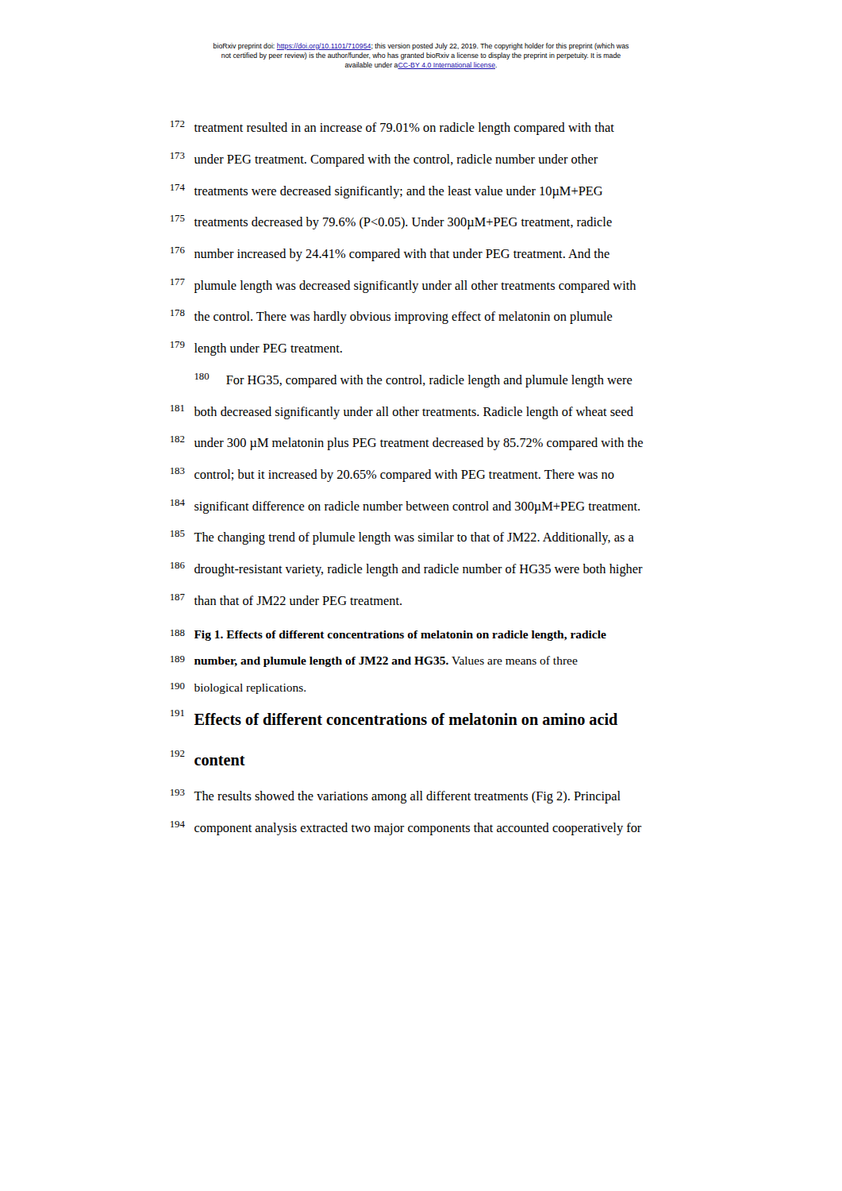bioRxiv preprint doi: https://doi.org/10.1101/710954; this version posted July 22, 2019. The copyright holder for this preprint (which was
not certified by peer review) is the author/funder, who has granted bioRxiv a license to display the preprint in perpetuity. It is made
available under aCC-BY 4.0 International license.
172treatment resulted in an increase of 79.01% on radicle length compared with that
173under PEG treatment. Compared with the control, radicle number under other
174treatments were decreased significantly; and the least value under 10µM+PEG
175treatments decreased by 79.6% (P<0.05). Under 300µM+PEG treatment, radicle
176number increased by 24.41% compared with that under PEG treatment. And the
177plumule length was decreased significantly under all other treatments compared with
178the control. There was hardly obvious improving effect of melatonin on plumule
179length under PEG treatment.
180 For HG35, compared with the control, radicle length and plumule length were
181both decreased significantly under all other treatments. Radicle length of wheat seed
182under 300 µM melatonin plus PEG treatment decreased by 85.72% compared with the
183control; but it increased by 20.65% compared with PEG treatment. There was no
184significant difference on radicle number between control and 300µM+PEG treatment.
185 The changing trend of plumule length was similar to that of JM22. Additionally, as a
186drought-resistant variety, radicle length and radicle number of HG35 were both higher
187than that of JM22 under PEG treatment.
188 Fig 1. Effects of different concentrations of melatonin on radicle length, radicle
189 number, and plumule length of JM22 and HG35. Values are means of three
190biological replications.
191 Effects of different concentrations of melatonin on amino acid
192content
193 The results showed the variations among all different treatments (Fig 2). Principal
194component analysis extracted two major components that accounted cooperatively for